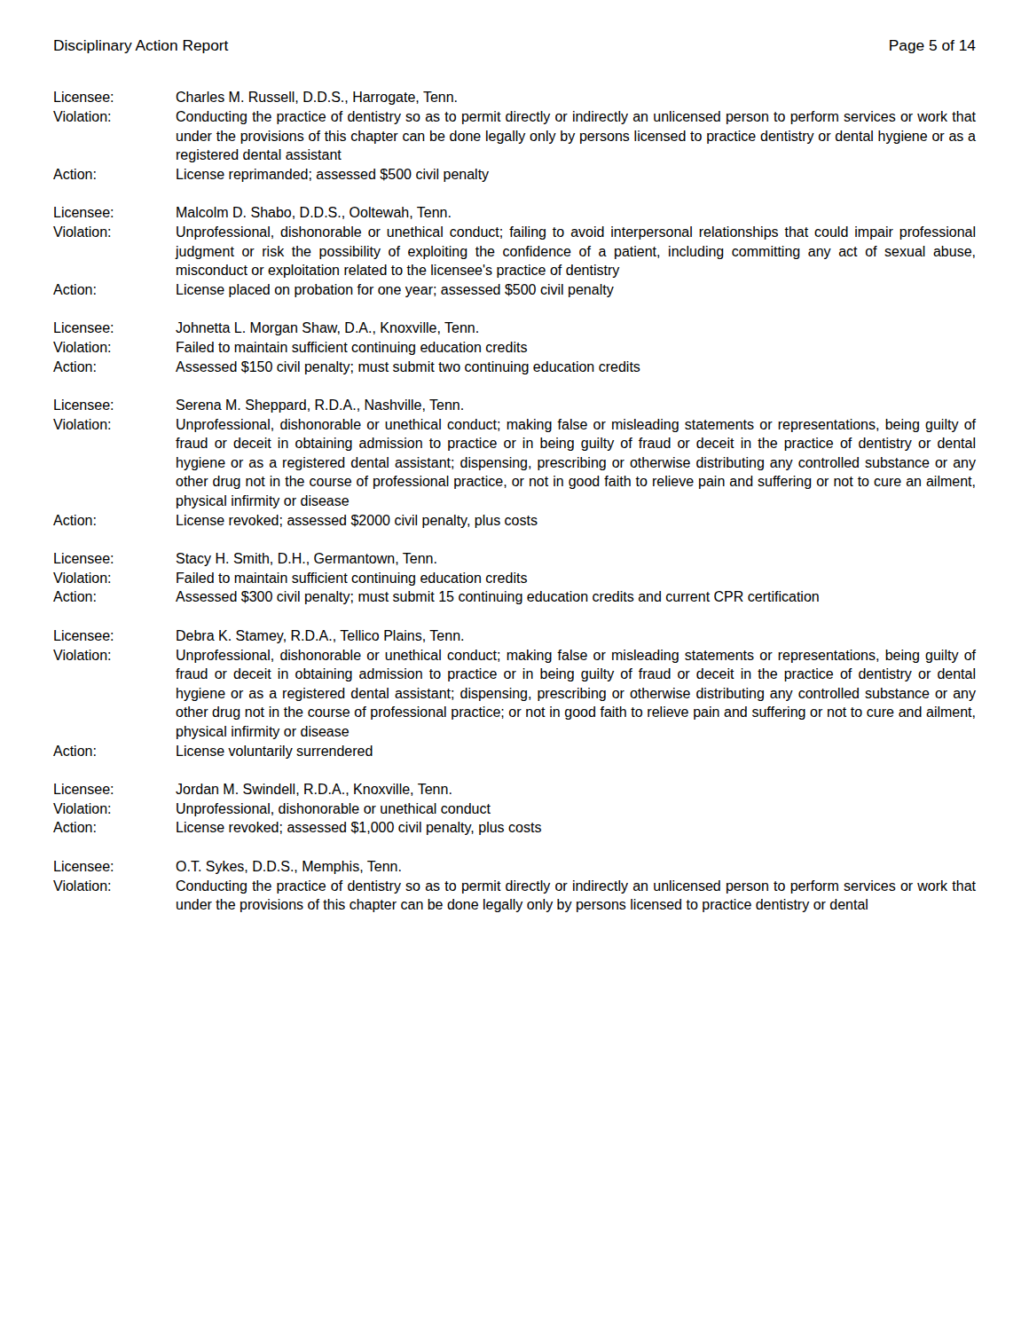Disciplinary Action Report Page 5 of 14
Licensee:
Charles M. Russell, D.D.S., Harrogate, Tenn.
Violation:
Conducting the practice of dentistry so as to permit directly or indirectly an unlicensed person to perform services or work that under the provisions of this chapter can be done legally only by persons licensed to practice dentistry or dental hygiene or as a registered dental assistant
Action:
License reprimanded; assessed $500 civil penalty
Licensee:
Malcolm D. Shabo, D.D.S., Ooltewah, Tenn.
Violation:
Unprofessional, dishonorable or unethical conduct; failing to avoid interpersonal relationships that could impair professional judgment or risk the possibility of exploiting the confidence of a patient, including committing any act of sexual abuse, misconduct or exploitation related to the licensee's practice of dentistry
Action:
License placed on probation for one year; assessed $500 civil penalty
Licensee:
Johnetta L. Morgan Shaw, D.A., Knoxville, Tenn.
Violation:
Failed to maintain sufficient continuing education credits
Action:
Assessed $150 civil penalty; must submit two continuing education credits
Licensee:
Serena M. Sheppard, R.D.A., Nashville, Tenn.
Violation:
Unprofessional, dishonorable or unethical conduct; making false or misleading statements or representations, being guilty of fraud or deceit in obtaining admission to practice or in being guilty of fraud or deceit in the practice of dentistry or dental hygiene or as a registered dental assistant; dispensing, prescribing or otherwise distributing any controlled substance or any other drug not in the course of professional practice, or not in good faith to relieve pain and suffering or not to cure an ailment, physical infirmity or disease
Action:
License revoked; assessed $2000 civil penalty, plus costs
Licensee:
Stacy H. Smith, D.H., Germantown, Tenn.
Violation:
Failed to maintain sufficient continuing education credits
Action:
Assessed $300 civil penalty; must submit 15 continuing education credits and current CPR certification
Licensee:
Debra K. Stamey, R.D.A., Tellico Plains, Tenn.
Violation:
Unprofessional, dishonorable or unethical conduct; making false or misleading statements or representations, being guilty of fraud or deceit in obtaining admission to practice or in being guilty of fraud or deceit in the practice of dentistry or dental hygiene or as a registered dental assistant; dispensing, prescribing or otherwise distributing any controlled substance or any other drug not in the course of professional practice; or not in good faith to relieve pain and suffering or not to cure and ailment, physical infirmity or disease
Action:
License voluntarily surrendered
Licensee:
Jordan M. Swindell, R.D.A., Knoxville, Tenn.
Violation:
Unprofessional, dishonorable or unethical conduct
Action:
License revoked; assessed $1,000 civil penalty, plus costs
Licensee:
O.T. Sykes, D.D.S., Memphis, Tenn.
Violation:
Conducting the practice of dentistry so as to permit directly or indirectly an unlicensed person to perform services or work that under the provisions of this chapter can be done legally only by persons licensed to practice dentistry or dental